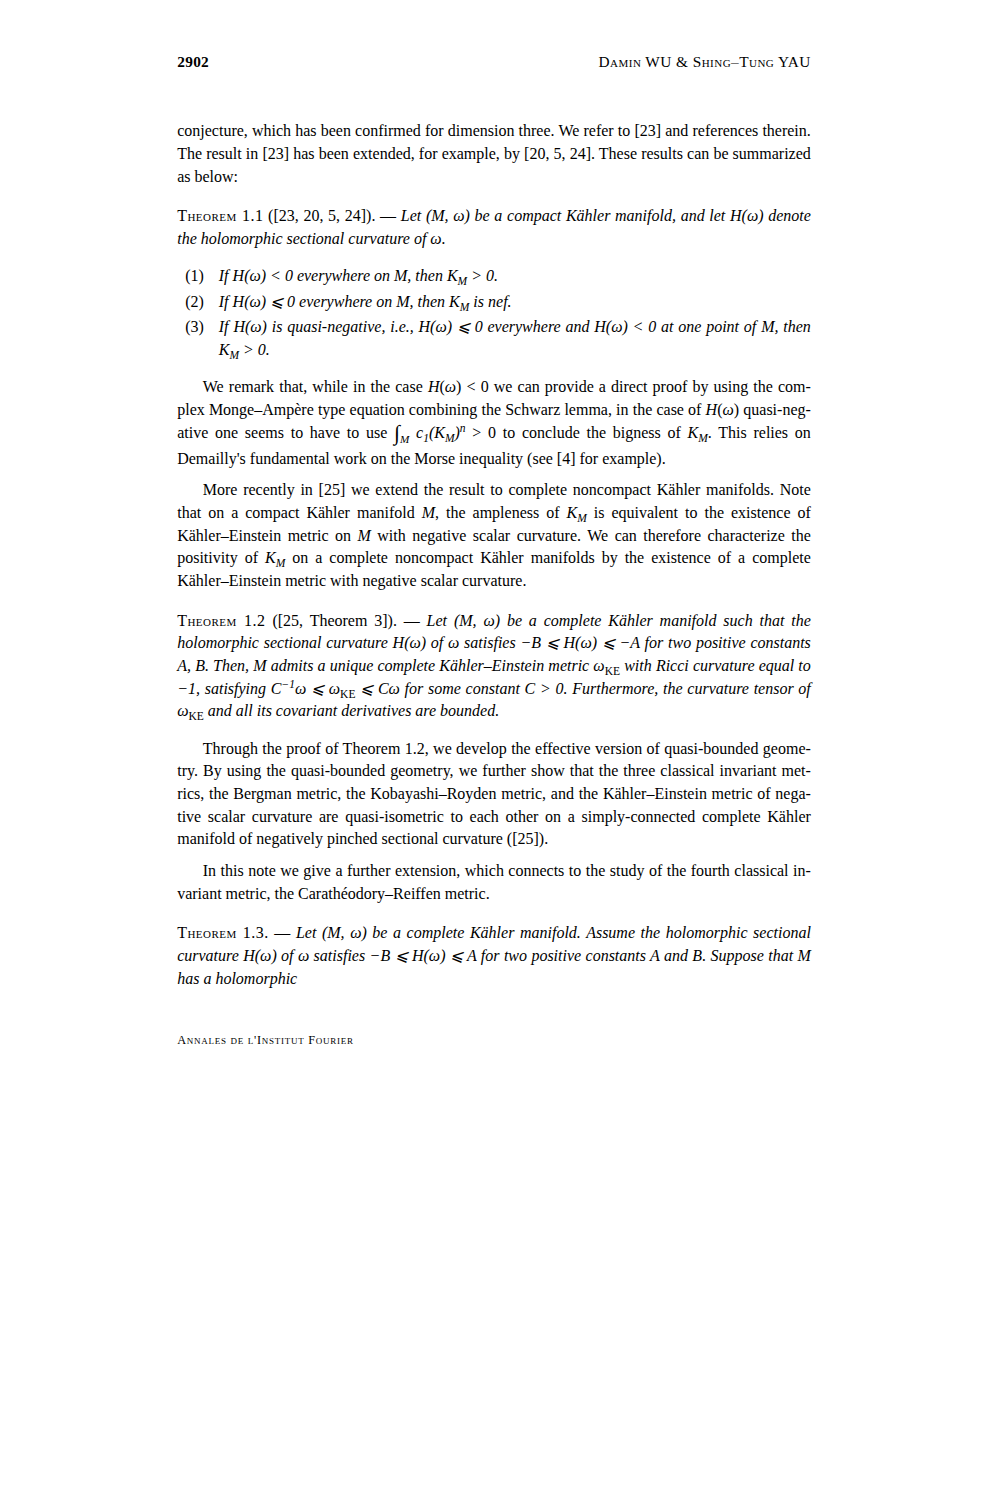2902 Damin WU & Shing–Tung YAU
conjecture, which has been confirmed for dimension three. We refer to [23] and references therein. The result in [23] has been extended, for example, by [20, 5, 24]. These results can be summarized as below:
Theorem 1.1 ([23, 20, 5, 24]). — Let (M, ω) be a compact Kähler manifold, and let H(ω) denote the holomorphic sectional curvature of ω.
(1) If H(ω) < 0 everywhere on M, then KM > 0.
(2) If H(ω) ⩽ 0 everywhere on M, then KM is nef.
(3) If H(ω) is quasi-negative, i.e., H(ω) ⩽ 0 everywhere and H(ω) < 0 at one point of M, then KM > 0.
We remark that, while in the case H(ω) < 0 we can provide a direct proof by using the complex Monge–Ampère type equation combining the Schwarz lemma, in the case of H(ω) quasi-negative one seems to have to use ∫M c1(KM)n > 0 to conclude the bigness of KM. This relies on Demailly's fundamental work on the Morse inequality (see [4] for example).
More recently in [25] we extend the result to complete noncompact Kähler manifolds. Note that on a compact Kähler manifold M, the ampleness of KM is equivalent to the existence of Kähler–Einstein metric on M with negative scalar curvature. We can therefore characterize the positivity of KM on a complete noncompact Kähler manifolds by the existence of a complete Kähler–Einstein metric with negative scalar curvature.
Theorem 1.2 ([25, Theorem 3]). — Let (M, ω) be a complete Kähler manifold such that the holomorphic sectional curvature H(ω) of ω satisfies −B ⩽ H(ω) ⩽ −A for two positive constants A, B. Then, M admits a unique complete Kähler–Einstein metric ωKE with Ricci curvature equal to −1, satisfying C−1ω ⩽ ωKE ⩽ Cω for some constant C > 0. Furthermore, the curvature tensor of ωKE and all its covariant derivatives are bounded.
Through the proof of Theorem 1.2, we develop the effective version of quasi-bounded geometry. By using the quasi-bounded geometry, we further show that the three classical invariant metrics, the Bergman metric, the Kobayashi–Royden metric, and the Kähler–Einstein metric of negative scalar curvature are quasi-isometric to each other on a simply-connected complete Kähler manifold of negatively pinched sectional curvature ([25]).
In this note we give a further extension, which connects to the study of the fourth classical invariant metric, the Carathéodory–Reiffen metric.
Theorem 1.3. — Let (M, ω) be a complete Kähler manifold. Assume the holomorphic sectional curvature H(ω) of ω satisfies −B ⩽ H(ω) ⩽ A for two positive constants A and B. Suppose that M has a holomorphic
Annales de l'Institut Fourier